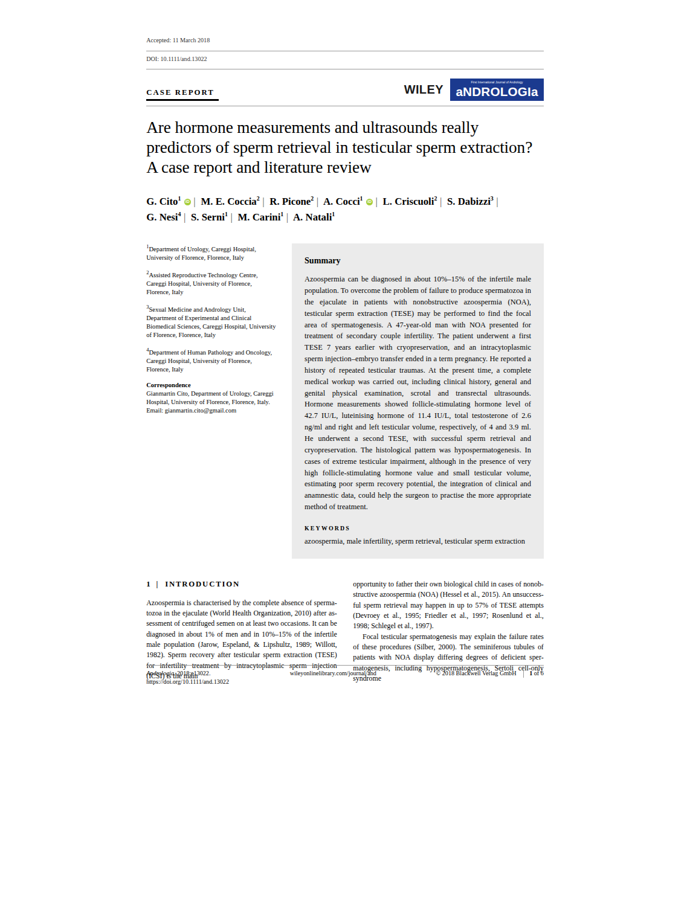Accepted: 11 March 2018
DOI: 10.1111/and.13022
Case Report
WILEY First International Journal of Andrology aNDROLOGIa
Are hormone measurements and ultrasounds really predictors of sperm retrieval in testicular sperm extraction? A case report and literature review
G. Cito1 | M. E. Coccia2| R. Picone2| A. Cocci1 | L. Criscuoli2| S. Dabizzi3|
G. Nesi4| S. Serni1| M. Carini1| A. Natali1
1Department of Urology, Careggi Hospital, University of Florence, Florence, Italy
2Assisted Reproductive Technology Centre, Careggi Hospital, University of Florence, Florence, Italy
3Sexual Medicine and Andrology Unit, Department of Experimental and Clinical Biomedical Sciences, Careggi Hospital, University of Florence, Florence, Italy
4Department of Human Pathology and Oncology, Careggi Hospital, University of Florence, Florence, Italy
Correspondence
Gianmartin Cito, Department of Urology, Careggi Hospital, University of Florence, Florence, Italy.
Email: gianmartin.cito@gmail.com
Summary
Azoospermia can be diagnosed in about 10%–15% of the infertile male population. To overcome the problem of failure to produce spermatozoa in the ejaculate in patients with nonobstructive azoospermia (NOA), testicular sperm extraction (TESE) may be performed to find the focal area of spermatogenesis. A 47-year-old man with NOA presented for treatment of secondary couple infertility. The patient underwent a first TESE 7 years earlier with cryopreservation, and an intracytoplasmic sperm injection–embryo transfer ended in a term pregnancy. He reported a history of repeated testicular traumas. At the present time, a complete medical workup was carried out, including clinical history, general and genital physical examination, scrotal and transrectal ultrasounds. Hormone measurements showed follicle-stimulating hormone level of 42.7 IU/L, luteinising hormone of 11.4 IU/L, total testosterone of 2.6 ng/ml and right and left testicular volume, respectively, of 4 and 3.9 ml. He underwent a second TESE, with successful sperm retrieval and cryopreservation. The histological pattern was hypospermatogenesis. In cases of extreme testicular impairment, although in the presence of very high follicle-stimulating hormone value and small testicular volume, estimating poor sperm recovery potential, the integration of clinical and anamnestic data, could help the surgeon to practise the more appropriate method of treatment.
Keywords
azoospermia, male infertility, sperm retrieval, testicular sperm extraction
1 | Introduction
Azoospermia is characterised by the complete absence of spermatozoa in the ejaculate (World Health Organization, 2010) after assessment of centrifuged semen on at least two occasions. It can be diagnosed in about 1% of men and in 10%–15% of the infertile male population (Jarow, Espeland, & Lipshultz, 1989; Willott, 1982). Sperm recovery after testicular sperm extraction (TESE) for infertility treatment by intracytoplasmic sperm injection (ICSI) is the main
opportunity to father their own biological child in cases of nonobstructive azoospermia (NOA) (Hessel et al., 2015). An unsuccessful sperm retrieval may happen in up to 57% of TESE attempts (Devroey et al., 1995; Friedler et al., 1997; Rosenlund et al., 1998; Schlegel et al., 1997).
Focal testicular spermatogenesis may explain the failure rates of these procedures (Silber, 2000). The seminiferous tubules of patients with NOA display differing degrees of deficient spermatogenesis, including hypospermatogenesis, Sertoli cell-only syndrome
Andrologia. 2018;e13022.
https://doi.org/10.1111/and.13022
wileyonlinelibrary.com/journal/and
© 2018 Blackwell Verlag GmbH 1 of 6